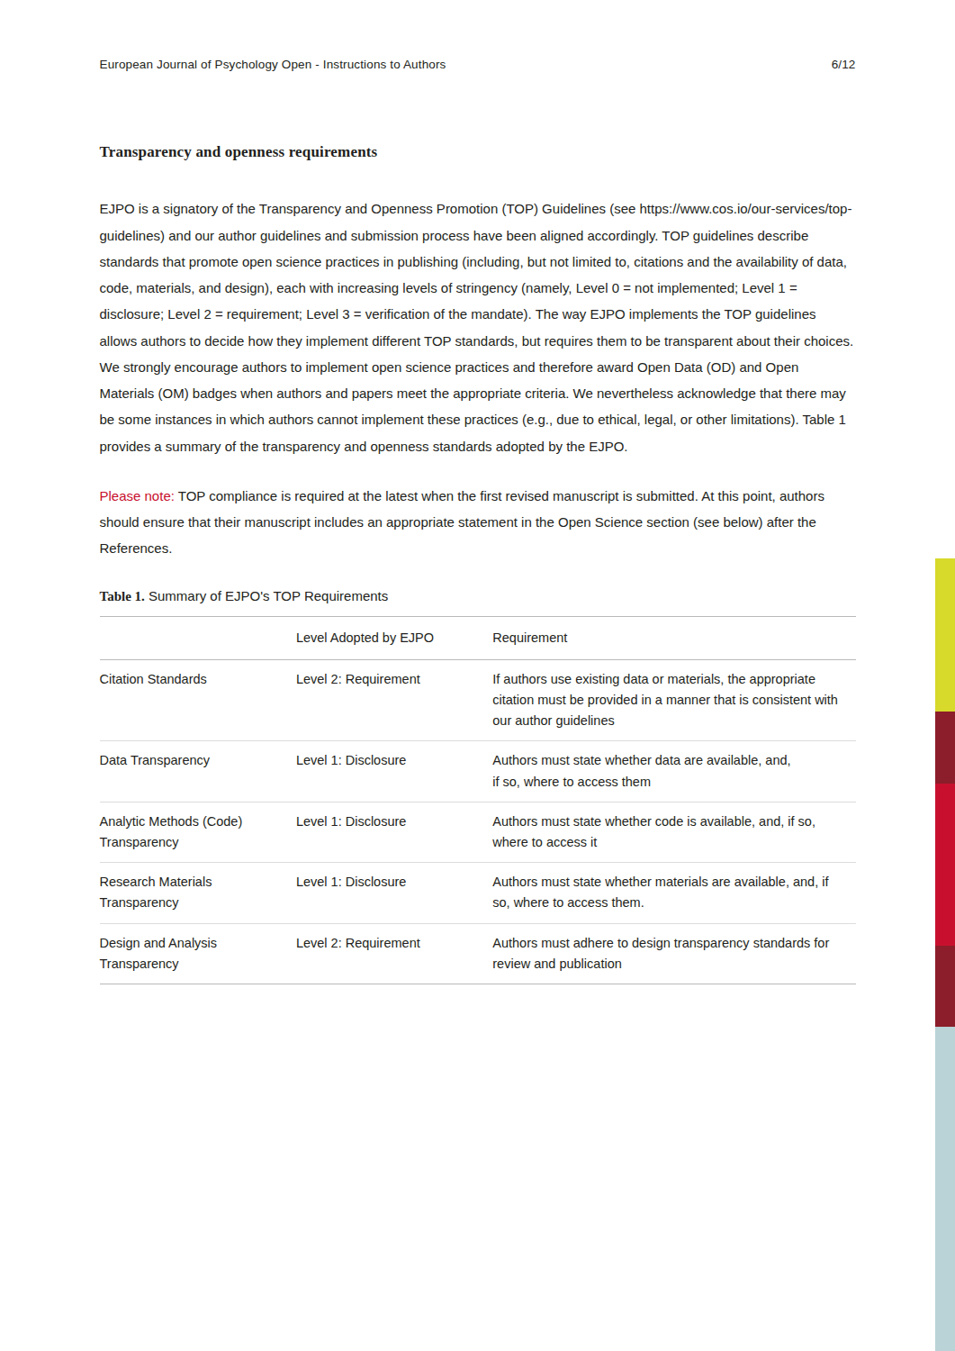European Journal of Psychology Open - Instructions to Authors
6/12
Transparency and openness requirements
EJPO is a signatory of the Transparency and Openness Promotion (TOP) Guidelines (see https://www.cos.io/our-services/top-guidelines) and our author guidelines and submission process have been aligned accordingly. TOP guidelines describe standards that promote open science practices in publishing (including, but not limited to, citations and the availability of data, code, materials, and design), each with increasing levels of stringency (namely, Level 0 = not implemented; Level 1 = disclosure; Level 2 = requirement; Level 3 = verification of the mandate). The way EJPO implements the TOP guidelines allows authors to decide how they implement different TOP standards, but requires them to be transparent about their choices. We strongly encourage authors to implement open science practices and therefore award Open Data (OD) and Open Materials (OM) badges when authors and papers meet the appropriate criteria. We nevertheless acknowledge that there may be some instances in which authors cannot implement these practices (e.g., due to ethical, legal, or other limitations). Table 1 provides a summary of the transparency and openness standards adopted by the EJPO.
Please note: TOP compliance is required at the latest when the first revised manuscript is submitted. At this point, authors should ensure that their manuscript includes an appropriate statement in the Open Science section (see below) after the References.
Table 1. Summary of EJPO's TOP Requirements
| | Level Adopted by EJPO | Requirement |
| --- | --- | --- |
| Citation Standards | Level 2: Requirement | If authors use existing data or materials, the appropriate citation must be provided in a manner that is consistent with our author guidelines |
| Data Transparency | Level 1: Disclosure | Authors must state whether data are available, and, if so, where to access them |
| Analytic Methods (Code) Transparency | Level 1: Disclosure | Authors must state whether code is available, and, if so, where to access it |
| Research Materials Transparency | Level 1: Disclosure | Authors must state whether materials are available, and, if so, where to access them. |
| Design and Analysis Transparency | Level 2: Requirement | Authors must adhere to design transparency standards for review and publication |